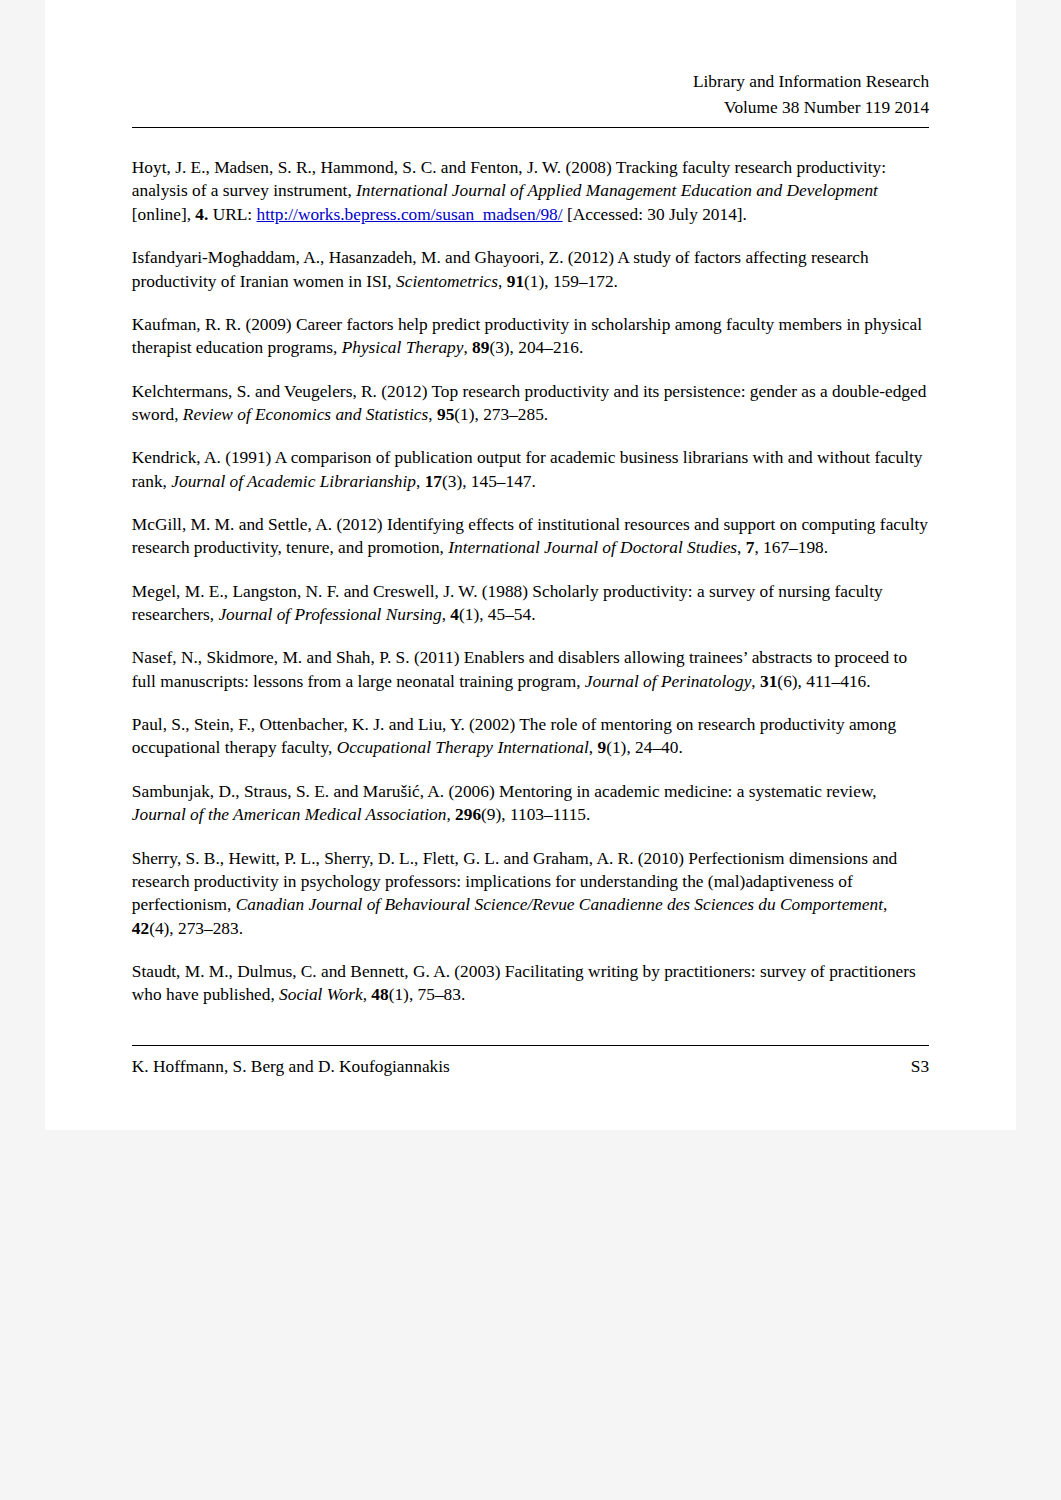Library and Information Research Volume 38 Number 119 2014
Hoyt, J. E., Madsen, S. R., Hammond, S. C. and Fenton, J. W. (2008) Tracking faculty research productivity: analysis of a survey instrument, International Journal of Applied Management Education and Development [online], 4. URL: http://works.bepress.com/susan_madsen/98/ [Accessed: 30 July 2014].
Isfandyari-Moghaddam, A., Hasanzadeh, M. and Ghayoori, Z. (2012) A study of factors affecting research productivity of Iranian women in ISI, Scientometrics, 91(1), 159–172.
Kaufman, R. R. (2009) Career factors help predict productivity in scholarship among faculty members in physical therapist education programs, Physical Therapy, 89(3), 204–216.
Kelchtermans, S. and Veugelers, R. (2012) Top research productivity and its persistence: gender as a double-edged sword, Review of Economics and Statistics, 95(1), 273–285.
Kendrick, A. (1991) A comparison of publication output for academic business librarians with and without faculty rank, Journal of Academic Librarianship, 17(3), 145–147.
McGill, M. M. and Settle, A. (2012) Identifying effects of institutional resources and support on computing faculty research productivity, tenure, and promotion, International Journal of Doctoral Studies, 7, 167–198.
Megel, M. E., Langston, N. F. and Creswell, J. W. (1988) Scholarly productivity: a survey of nursing faculty researchers, Journal of Professional Nursing, 4(1), 45–54.
Nasef, N., Skidmore, M. and Shah, P. S. (2011) Enablers and disablers allowing trainees’ abstracts to proceed to full manuscripts: lessons from a large neonatal training program, Journal of Perinatology, 31(6), 411–416.
Paul, S., Stein, F., Ottenbacher, K. J. and Liu, Y. (2002) The role of mentoring on research productivity among occupational therapy faculty, Occupational Therapy International, 9(1), 24–40.
Sambunjak, D., Straus, S. E. and Marušić, A. (2006) Mentoring in academic medicine: a systematic review, Journal of the American Medical Association, 296(9), 1103–1115.
Sherry, S. B., Hewitt, P. L., Sherry, D. L., Flett, G. L. and Graham, A. R. (2010) Perfectionism dimensions and research productivity in psychology professors: implications for understanding the (mal)adaptiveness of perfectionism, Canadian Journal of Behavioural Science/Revue Canadienne des Sciences du Comportement, 42(4), 273–283.
Staudt, M. M., Dulmus, C. and Bennett, G. A. (2003) Facilitating writing by practitioners: survey of practitioners who have published, Social Work, 48(1), 75–83.
K. Hoffmann, S. Berg and D. Koufogiannakis S3